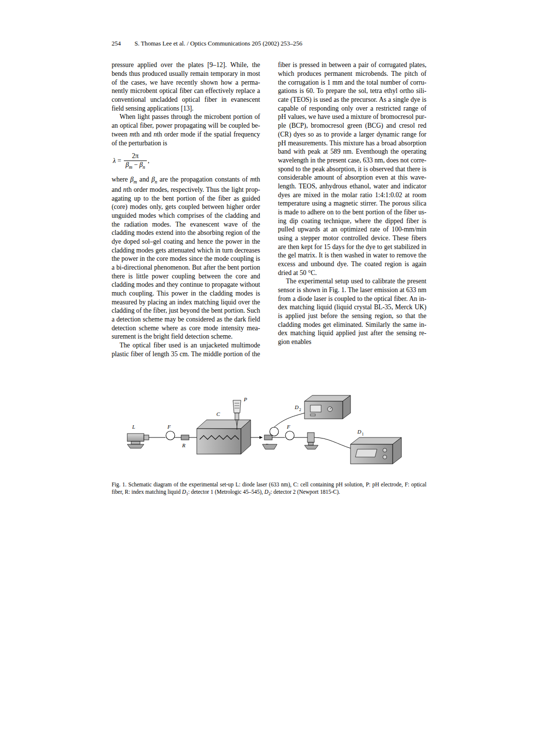254 S. Thomas Lee et al. / Optics Communications 205 (2002) 253–256
pressure applied over the plates [9–12]. While, the bends thus produced usually remain temporary in most of the cases, we have recently shown how a permanently microbent optical fiber can effectively replace a conventional uncladded optical fiber in evanescent field sensing applications [13].
When light passes through the microbent portion of an optical fiber, power propagating will be coupled between mth and nth order mode if the spatial frequency of the perturbation is
λ = 2π βm − βn ,
where βm and βn are the propagation constants of mth and nth order modes, respectively. Thus the light propagating up to the bent portion of the fiber as guided (core) modes only, gets coupled between higher order unguided modes which comprises of the cladding and the radiation modes. The evanescent wave of the cladding modes extend into the absorbing region of the dye doped sol–gel coating and hence the power in the cladding modes gets attenuated which in turn decreases the power in the core modes since the mode coupling is a bi-directional phenomenon. But after the bent portion there is little power coupling between the core and cladding modes and they continue to propagate without much coupling. This power in the cladding modes is measured by placing an index matching liquid over the cladding of the fiber, just beyond the bent portion. Such a detection scheme may be considered as the dark field detection scheme where as core mode intensity measurement is the bright field detection scheme.
The optical fiber used is an unjacketed multimode plastic fiber of length 35 cm. The middle portion of the fiber is pressed in between a pair of corrugated plates, which produces permanent microbends. The pitch of the corrugation is 1 mm and the total number of corrugations is 60. To prepare the sol, tetra ethyl ortho silicate (TEOS) is used as the precursor. As a single dye is capable of responding only over a restricted range of pH values, we have used a mixture of bromocresol purple (BCP), bromocresol green (BCG) and cresol red (CR) dyes so as to provide a larger dynamic range for pH measurements. This mixture has a broad absorption band with peak at 589 nm. Eventhough the operating wavelength in the present case, 633 nm, does not correspond to the peak absorption, it is observed that there is considerable amount of absorption even at this wavelength. TEOS, anhydrous ethanol, water and indicator dyes are mixed in the molar ratio 1:4:1:0.02 at room temperature using a magnetic stirrer. The porous silica is made to adhere on to the bent portion of the fiber using dip coating technique, where the dipped fiber is pulled upwards at an optimized rate of 100-mm/min using a stepper motor controlled device. These fibers are then kept for 15 days for the dye to get stabilized in the gel matrix. It is then washed in water to remove the excess and unbound dye. The coated region is again dried at 50 °C.
The experimental setup used to calibrate the present sensor is shown in Fig. 1. The laser emission at 633 nm from a diode laser is coupled to the optical fiber. An index matching liquid (liquid crystal BL-35, Merck UK) is applied just before the sensing region, so that the cladding modes get eliminated. Similarly the same index matching liquid applied just after the sensing region enables
L F R C P R D 2 F D 1
Fig. 1. Schematic diagram of the experimental set-up L: diode laser (633 nm), C: cell containing pH solution, P: pH electrode, F: optical fiber, R: index matching liquid D1: detector 1 (Metrologic 45–545), D2: detector 2 (Newport 1815-C).